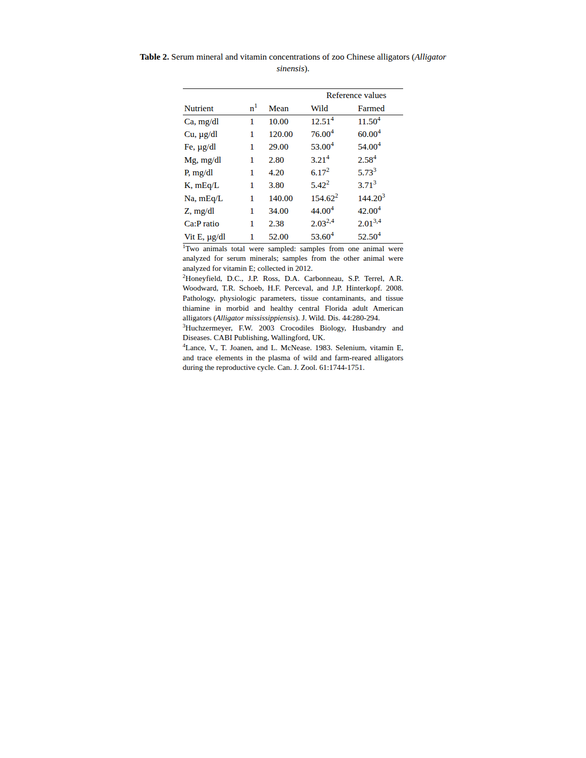Table 2. Serum mineral and vitamin concentrations of zoo Chinese alligators (Alligator sinensis).
| | | | Reference values |
| --- | --- | --- | --- |
| Nutrient | n 1 | Mean | Wild | Farmed |
| Ca, mg/dl | 1 | 10.00 | 12.51 4 | 11.50 4 |
| Cu, µg/dl | 1 | 120.00 | 76.00 4 | 60.00 4 |
| Fe, µg/dl | 1 | 29.00 | 53.00 4 | 54.00 4 |
| Mg, mg/dl | 1 | 2.80 | 3.21 4 | 2.58 4 |
| P, mg/dl | 1 | 4.20 | 6.17 2 | 5.73 3 |
| K, mEq/L | 1 | 3.80 | 5.42 2 | 3.71 3 |
| Na, mEq/L | 1 | 140.00 | 154.62 2 | 144.20 3 |
| Z, mg/dl | 1 | 34.00 | 44.00 4 | 42.00 4 |
| Ca:P ratio | 1 | 2.38 | 2.03 2,4 | 2.01 3,4 |
| Vit E, µg/dl | 1 | 52.00 | 53.60 4 | 52.50 4 |
1Two animals total were sampled: samples from one animal were analyzed for serum minerals; samples from the other animal were analyzed for vitamin E; collected in 2012.
2Honeyfield, D.C., J.P. Ross, D.A. Carbonneau, S.P. Terrel, A.R. Woodward, T.R. Schoeb, H.F. Perceval, and J.P. Hinterkopf. 2008. Pathology, physiologic parameters, tissue contaminants, and tissue thiamine in morbid and healthy central Florida adult American alligators (Alligator mississippiensis). J. Wild. Dis. 44:280-294.
3Huchzermeyer, F.W. 2003 Crocodiles Biology, Husbandry and Diseases. CABI Publishing, Wallingford, UK.
4Lance, V., T. Joanen, and L. McNease. 1983. Selenium, vitamin E, and trace elements in the plasma of wild and farm-reared alligators during the reproductive cycle. Can. J. Zool. 61:1744-1751.